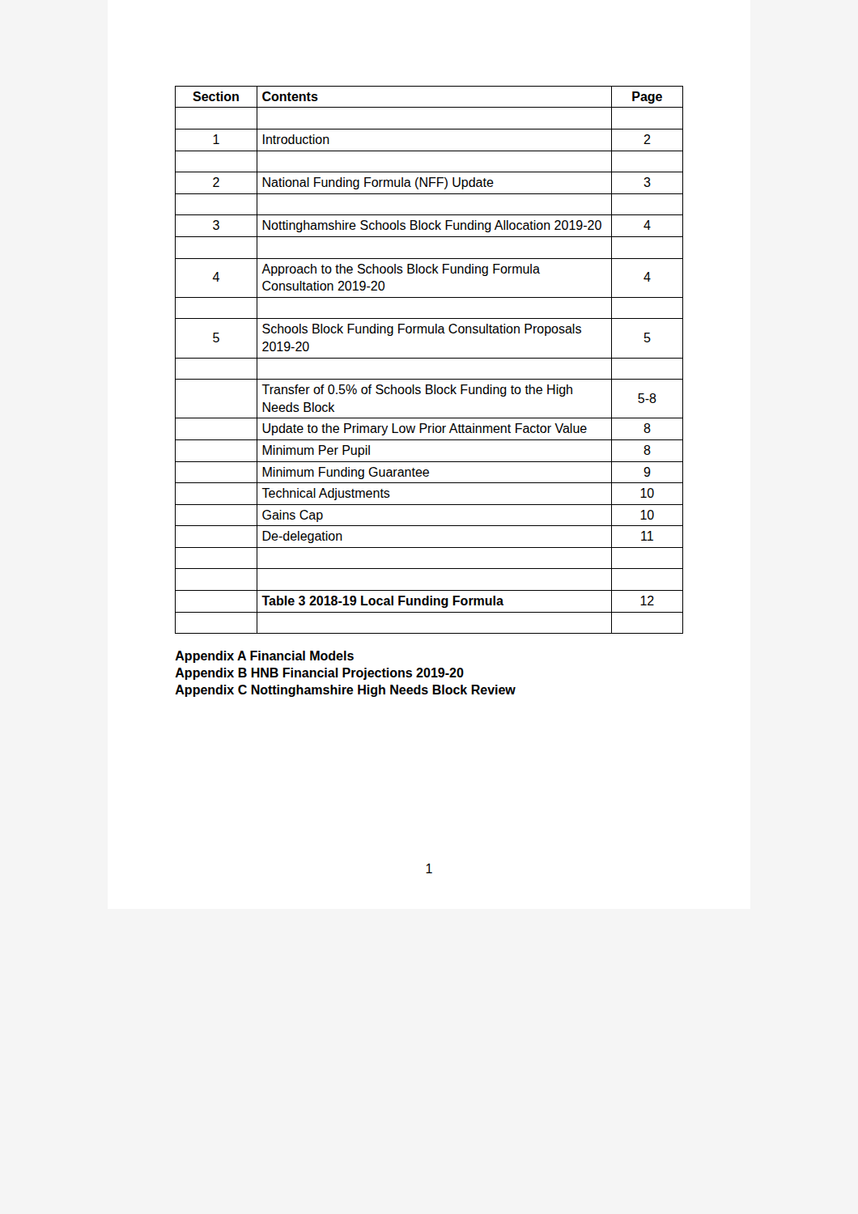| Section | Contents | Page |
| --- | --- | --- |
| 1 | Introduction | 2 |
| 2 | National Funding Formula (NFF) Update | 3 |
| 3 | Nottinghamshire Schools Block Funding Allocation 2019-20 | 4 |
| 4 | Approach to the Schools Block Funding Formula Consultation 2019-20 | 4 |
| 5 | Schools Block Funding Formula Consultation Proposals 2019-20 | 5 |
| | Transfer of 0.5% of Schools Block Funding to the High Needs Block | 5-8 |
| | Update to the Primary Low Prior Attainment Factor Value | 8 |
| | Minimum Per Pupil | 8 |
| | Minimum Funding Guarantee | 9 |
| | Technical Adjustments | 10 |
| | Gains Cap | 10 |
| | De-delegation | 11 |
| | Table 3 2018-19 Local Funding Formula | 12 |
Appendix A Financial Models
Appendix B HNB Financial Projections 2019-20
Appendix C Nottinghamshire High Needs Block Review
1